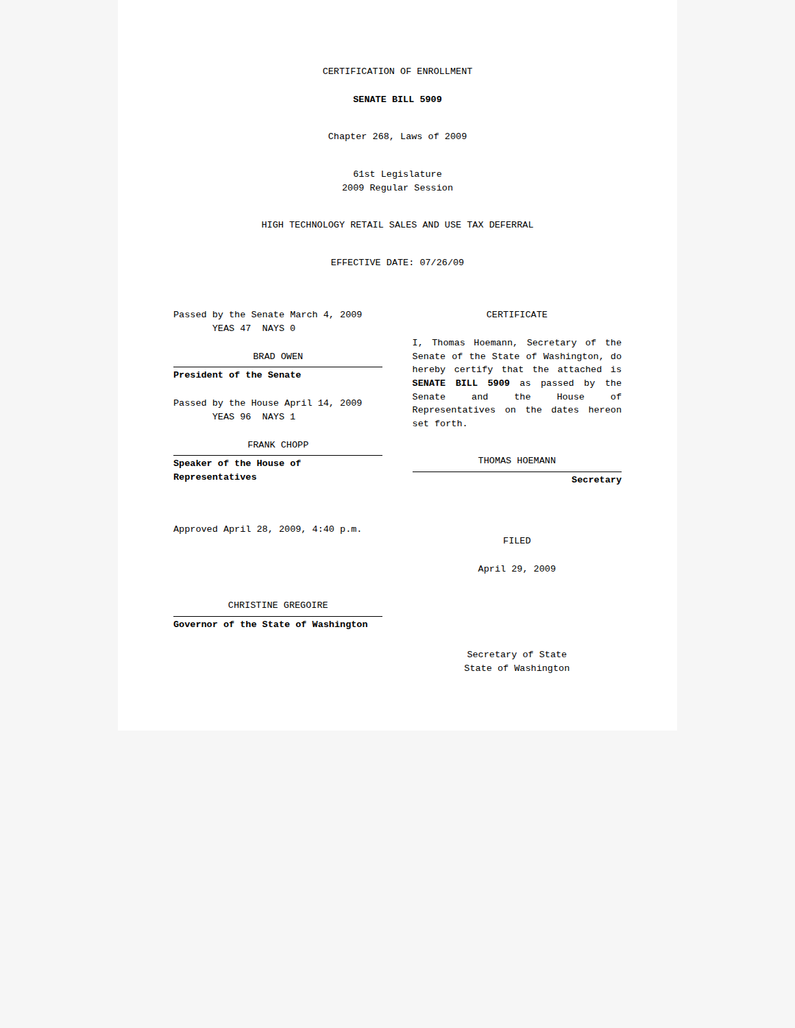CERTIFICATION OF ENROLLMENT
SENATE BILL 5909
Chapter 268, Laws of 2009
61st Legislature
2009 Regular Session
HIGH TECHNOLOGY RETAIL SALES AND USE TAX DEFERRAL
EFFECTIVE DATE: 07/26/09
Passed by the Senate March 4, 2009
YEAS 47 NAYS 0
BRAD OWEN
President of the Senate
Passed by the House April 14, 2009
YEAS 96 NAYS 1
FRANK CHOPP
Speaker of the House of Representatives
Approved April 28, 2009, 4:40 p.m.
CHRISTINE GREGOIRE
Governor of the State of Washington
CERTIFICATE
I, Thomas Hoemann, Secretary of the Senate of the State of Washington, do hereby certify that the attached is SENATE BILL 5909 as passed by the Senate and the House of Representatives on the dates hereon set forth.
THOMAS HOEMANN
Secretary
FILED
April 29, 2009
Secretary of State
State of Washington